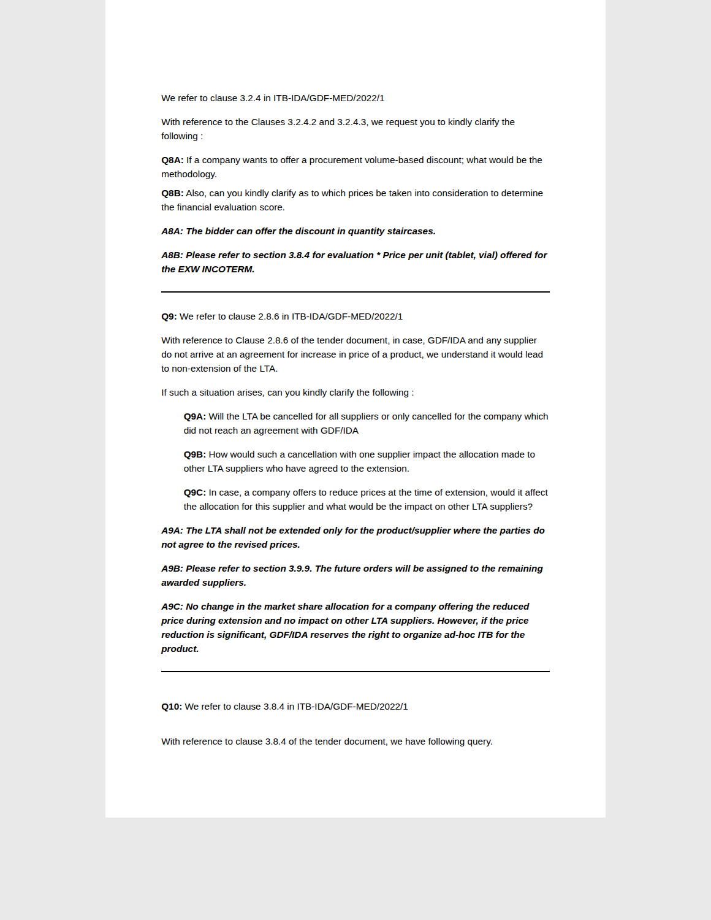We refer to clause 3.2.4 in ITB-IDA/GDF-MED/2022/1
With reference to the Clauses 3.2.4.2 and 3.2.4.3, we request you to kindly clarify the following :
Q8A: If a company wants to offer a procurement volume-based discount; what would be the methodology.
Q8B: Also, can you kindly clarify as to which prices be taken into consideration to determine the financial evaluation score.
A8A: The bidder can offer the discount in quantity staircases.
A8B: Please refer to section 3.8.4 for evaluation * Price per unit (tablet, vial) offered for the EXW INCOTERM.
Q9: We refer to clause 2.8.6 in ITB-IDA/GDF-MED/2022/1
With reference to Clause 2.8.6 of the tender document, in case, GDF/IDA and any supplier do not arrive at an agreement for increase in price of a product, we understand it would lead to non-extension of the LTA.
If such a situation arises, can you kindly clarify the following :
Q9A: Will the LTA be cancelled for all suppliers or only cancelled for the company which did not reach an agreement with GDF/IDA
Q9B: How would such a cancellation with one supplier impact the allocation made to other LTA suppliers who have agreed to the extension.
Q9C: In case, a company offers to reduce prices at the time of extension, would it affect the allocation for this supplier and what would be the impact on other LTA suppliers?
A9A: The LTA shall not be extended only for the product/supplier where the parties do not agree to the revised prices.
A9B: Please refer to section 3.9.9. The future orders will be assigned to the remaining awarded suppliers.
A9C: No change in the market share allocation for a company offering the reduced price during extension and no impact on other LTA suppliers. However, if the price reduction is significant, GDF/IDA reserves the right to organize ad-hoc ITB for the product.
Q10: We refer to clause 3.8.4 in ITB-IDA/GDF-MED/2022/1
With reference to clause 3.8.4 of the tender document, we have following query.